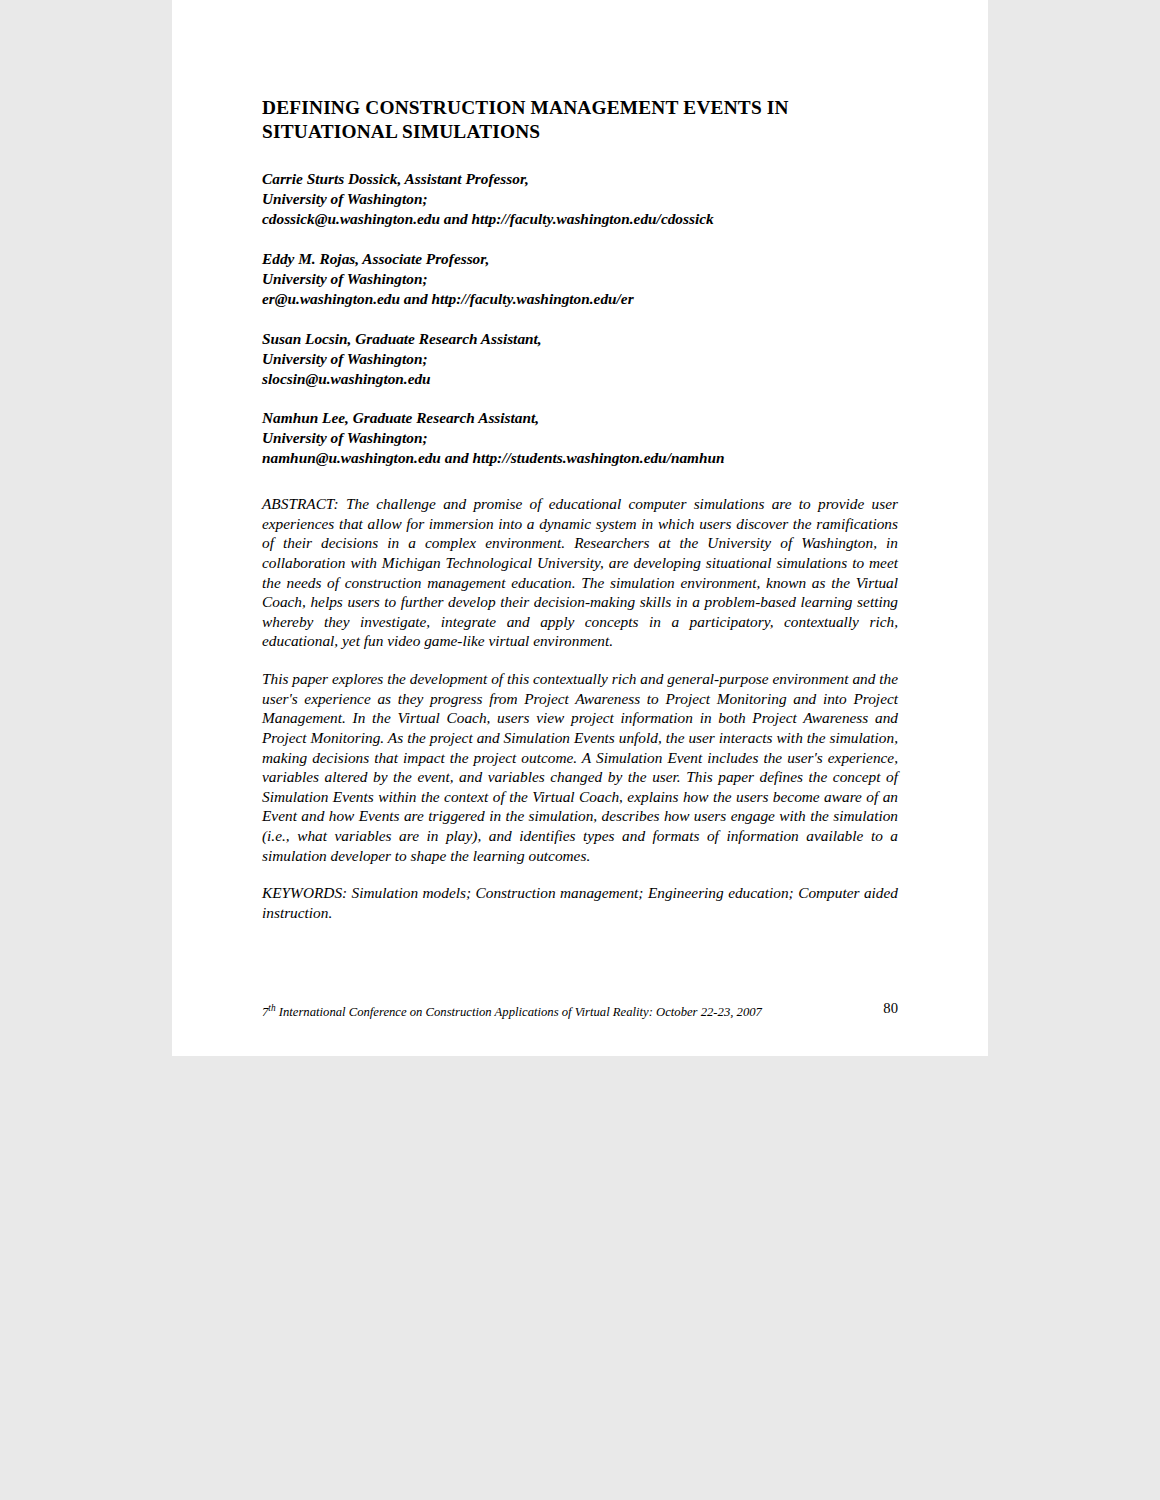Defining Construction Management Events in
Situational Simulations
Carrie Sturts Dossick, Assistant Professor,
University of Washington;
cdossick@u.washington.edu and http://faculty.washington.edu/cdossick
Eddy M. Rojas, Associate Professor,
University of Washington;
er@u.washington.edu and http://faculty.washington.edu/er
Susan Locsin, Graduate Research Assistant,
University of Washington;
slocsin@u.washington.edu
Namhun Lee, Graduate Research Assistant,
University of Washington;
namhun@u.washington.edu and http://students.washington.edu/namhun
ABSTRACT: The challenge and promise of educational computer simulations are to provide user experiences that allow for immersion into a dynamic system in which users discover the ramifications of their decisions in a complex environment. Researchers at the University of Washington, in collaboration with Michigan Technological University, are developing situational simulations to meet the needs of construction management education. The simulation environment, known as the Virtual Coach, helps users to further develop their decision-making skills in a problem-based learning setting whereby they investigate, integrate and apply concepts in a participatory, contextually rich, educational, yet fun video game-like virtual environment.
This paper explores the development of this contextually rich and general-purpose environment and the user's experience as they progress from Project Awareness to Project Monitoring and into Project Management. In the Virtual Coach, users view project information in both Project Awareness and Project Monitoring. As the project and Simulation Events unfold, the user interacts with the simulation, making decisions that impact the project outcome. A Simulation Event includes the user's experience, variables altered by the event, and variables changed by the user. This paper defines the concept of Simulation Events within the context of the Virtual Coach, explains how the users become aware of an Event and how Events are triggered in the simulation, describes how users engage with the simulation (i.e., what variables are in play), and identifies types and formats of information available to a simulation developer to shape the learning outcomes.
KEYWORDS: Simulation models; Construction management; Engineering education; Computer aided instruction.
7th International Conference on Construction Applications of Virtual Reality: October 22-23, 2007 80